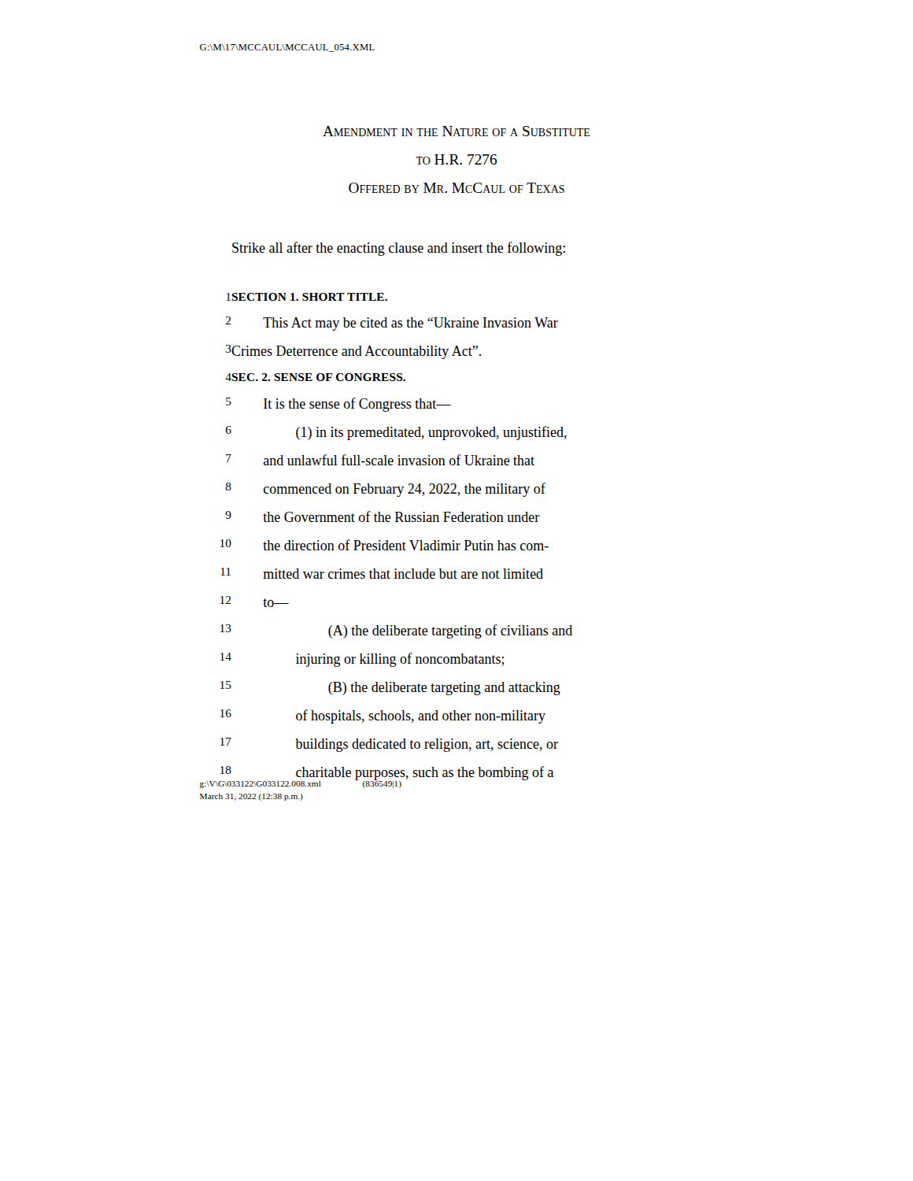G:\M\17\MCCAUL\MCCAUL_054.XML
Amendment in the Nature of a Substitute to H.R. 7276 Offered by Mr. McCaul of Texas
Strike all after the enacting clause and insert the following:
| 1 | SECTION 1. SHORT TITLE. |
| 2 | This Act may be cited as the “Ukraine Invasion War |
| 3 | Crimes Deterrence and Accountability Act”. |
| 4 | SEC. 2. SENSE OF CONGRESS. |
| 5 | It is the sense of Congress that— |
| 6 | (1) in its premeditated, unprovoked, unjustified, |
| 7 | and unlawful full-scale invasion of Ukraine that |
| 8 | commenced on February 24, 2022, the military of |
| 9 | the Government of the Russian Federation under |
| 10 | the direction of President Vladimir Putin has com- |
| 11 | mitted war crimes that include but are not limited |
| 12 | to— |
| 13 | (A) the deliberate targeting of civilians and |
| 14 | injuring or killing of noncombatants; |
| 15 | (B) the deliberate targeting and attacking |
| 16 | of hospitals, schools, and other non-military |
| 17 | buildings dedicated to religion, art, science, or |
| 18 | charitable purposes, such as the bombing of a |
g:\V\G\033122\G033122.008.xml (836549|1)
March 31, 2022 (12:38 p.m.)